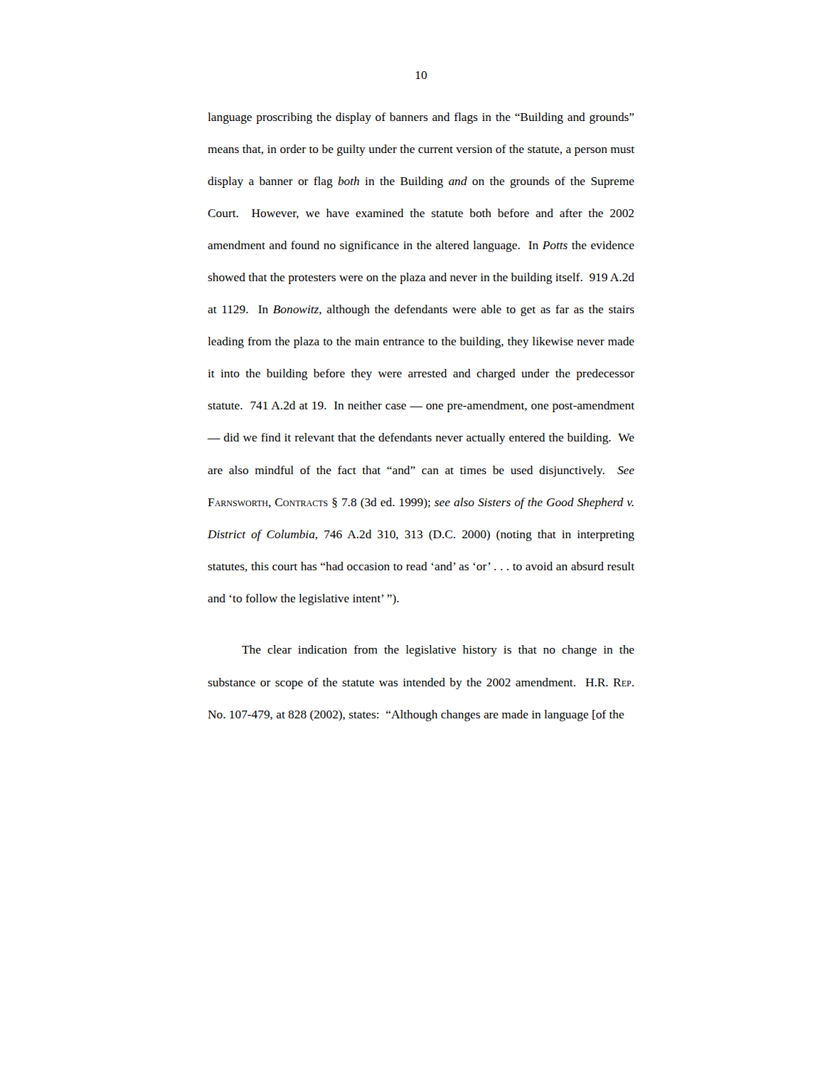10
language proscribing the display of banners and flags in the “Building and grounds” means that, in order to be guilty under the current version of the statute, a person must display a banner or flag both in the Building and on the grounds of the Supreme Court. However, we have examined the statute both before and after the 2002 amendment and found no significance in the altered language. In Potts the evidence showed that the protesters were on the plaza and never in the building itself. 919 A.2d at 1129. In Bonowitz, although the defendants were able to get as far as the stairs leading from the plaza to the main entrance to the building, they likewise never made it into the building before they were arrested and charged under the predecessor statute. 741 A.2d at 19. In neither case — one pre-amendment, one post-amendment — did we find it relevant that the defendants never actually entered the building. We are also mindful of the fact that “and” can at times be used disjunctively. See Farnsworth, Contracts § 7.8 (3d ed. 1999); see also Sisters of the Good Shepherd v. District of Columbia, 746 A.2d 310, 313 (D.C. 2000) (noting that in interpreting statutes, this court has “had occasion to read ‘and’ as ‘or’ . . . to avoid an absurd result and ‘to follow the legislative intent’ ”).
The clear indication from the legislative history is that no change in the substance or scope of the statute was intended by the 2002 amendment. H.R. Rep. No. 107-479, at 828 (2002), states: “Although changes are made in language [of the